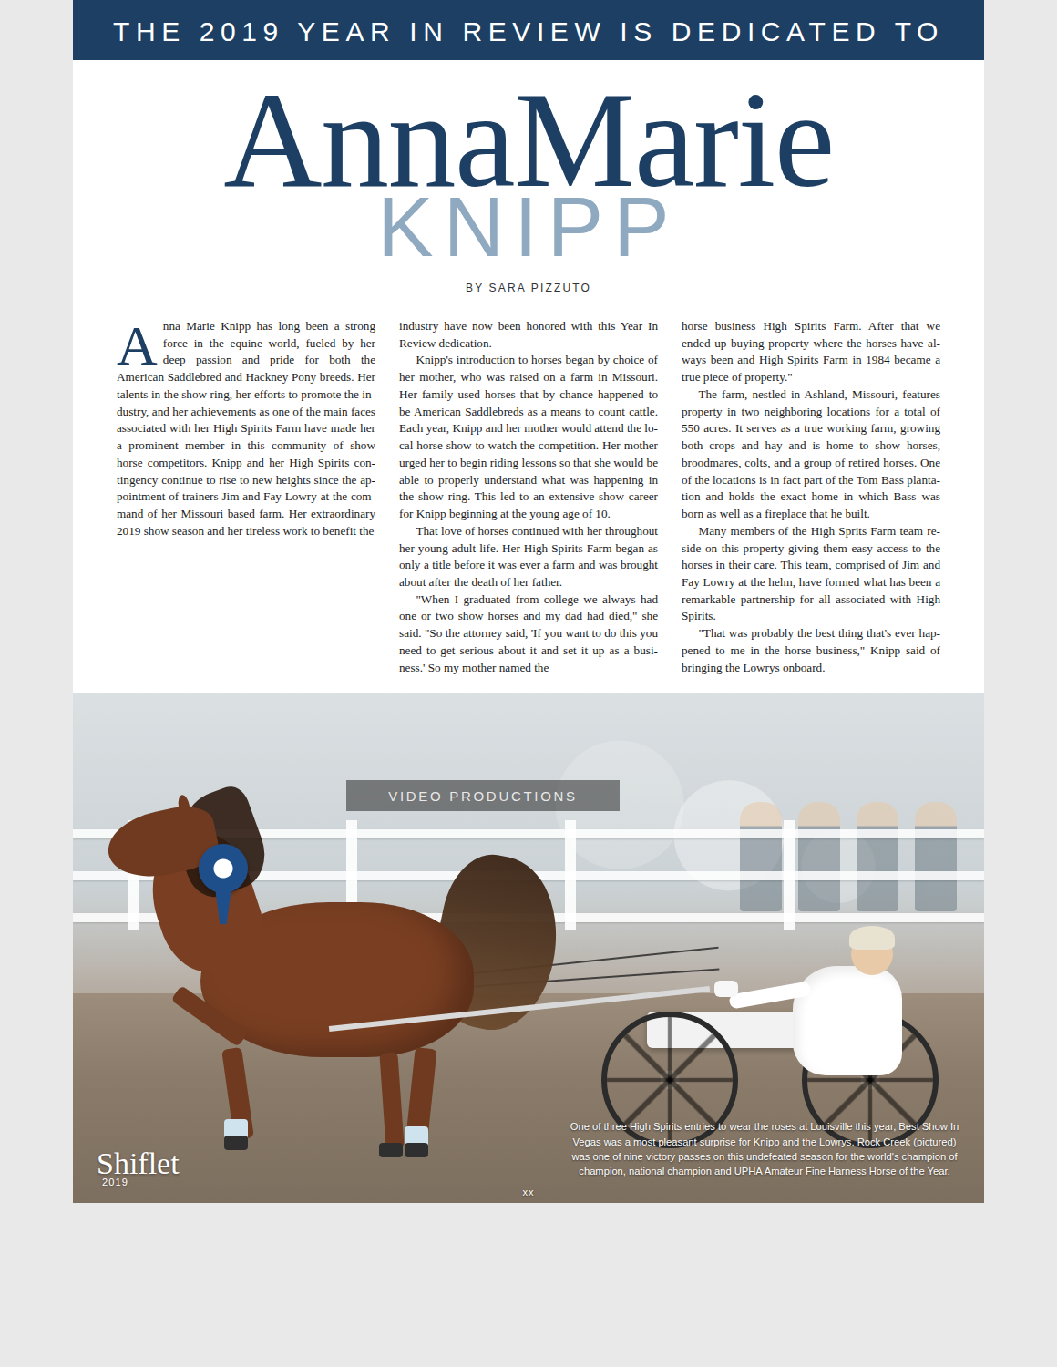The 2019 Year In Review Is Dedicated To
AnnaMarie
KNIPP
By Sara Pizzuto
Anna Marie Knipp has long been a strong force in the equine world, fueled by her deep passion and pride for both the American Saddlebred and Hackney Pony breeds. Her talents in the show ring, her efforts to promote the industry, and her achievements as one of the main faces associated with her High Spirits Farm have made her a prominent member in this community of show horse competitors. Knipp and her High Spirits contingency continue to rise to new heights since the appointment of trainers Jim and Fay Lowry at the command of her Missouri based farm. Her extraordinary 2019 show season and her tireless work to benefit the
industry have now been honored with this Year In Review dedication.
Knipp's introduction to horses began by choice of her mother, who was raised on a farm in Missouri. Her family used horses that by chance happened to be American Saddlebreds as a means to count cattle. Each year, Knipp and her mother would attend the local horse show to watch the competition. Her mother urged her to begin riding lessons so that she would be able to properly understand what was happening in the show ring. This led to an extensive show career for Knipp beginning at the young age of 10.
That love of horses continued with her throughout her young adult life. Her High Spirits Farm began as only a title before it was ever a farm and was brought about after the death of her father.
"When I graduated from college we always had one or two show horses and my dad had died," she said. "So the attorney said, 'If you want to do this you need to get serious about it and set it up as a business.' So my mother named the
horse business High Spirits Farm. After that we ended up buying property where the horses have always been and High Spirits Farm in 1984 became a true piece of property."
The farm, nestled in Ashland, Missouri, features property in two neighboring locations for a total of 550 acres. It serves as a true working farm, growing both crops and hay and is home to show horses, broodmares, colts, and a group of retired horses. One of the locations is in fact part of the Tom Bass plantation and holds the exact home in which Bass was born as well as a fireplace that he built.
Many members of the High Sprits Farm team reside on this property giving them easy access to the horses in their care. This team, comprised of Jim and Fay Lowry at the helm, have formed what has been a remarkable partnership for all associated with High Spirits.
"That was probably the best thing that's ever happened to me in the horse business," Knipp said of bringing the Lowrys onboard.
Video Productions
Shiflet2019
One of three High Spirits entries to wear the roses at Louisville this year, Best Show In Vegas was a most pleasant surprise for Knipp and the Lowrys. Rock Creek (pictured) was one of nine victory passes on this undefeated season for the world's champion of champion, national champion and UPHA Amateur Fine Harness Horse of the Year.
xx